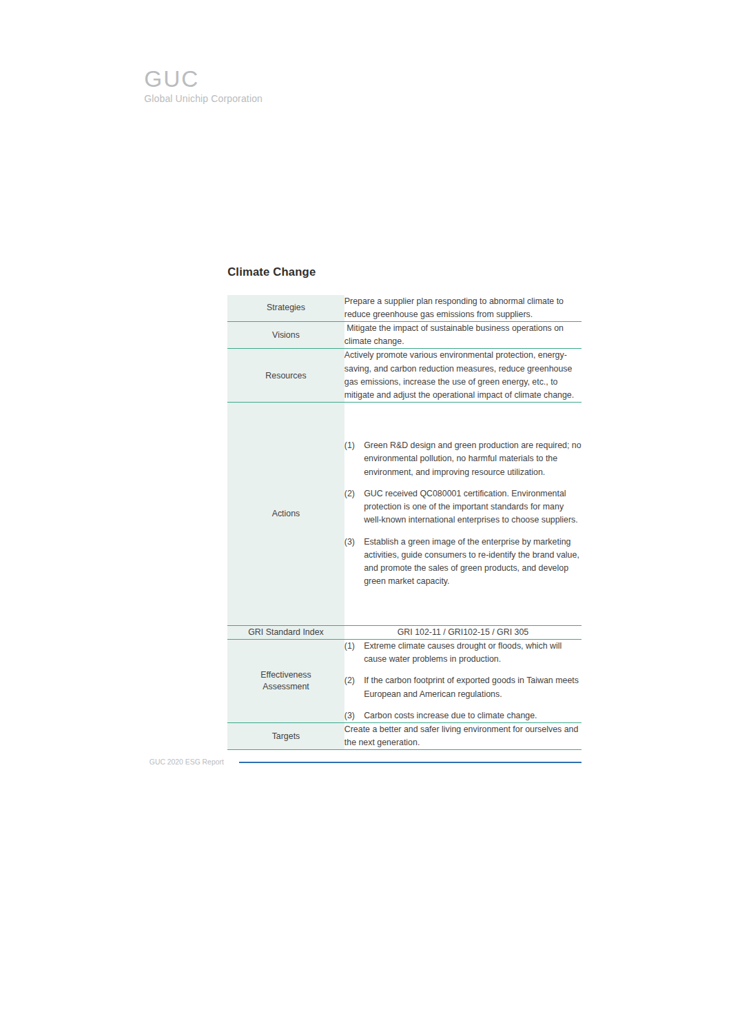GUC
Global Unichip Corporation
Climate Change
| Strategies | Prepare a supplier plan responding to abnormal climate to reduce greenhouse gas emissions from suppliers. |
| Visions | Mitigate the impact of sustainable business operations on climate change. |
| Resources | Actively promote various environmental protection, energy-saving, and carbon reduction measures, reduce greenhouse gas emissions, increase the use of green energy, etc., to mitigate and adjust the operational impact of climate change. |
| Actions | (1) Green R&D design and green production are required; no environmental pollution, no harmful materials to the environment, and improving resource utilization. (2) GUC received QC080001 certification. Environmental protection is one of the important standards for many well-known international enterprises to choose suppliers. (3) Establish a green image of the enterprise by marketing activities, guide consumers to re-identify the brand value, and promote the sales of green products, and develop green market capacity. |
| GRI Standard Index | GRI 102-11 / GRI102-15 / GRI 305 |
| Effectiveness Assessment | (1) Extreme climate causes drought or floods, which will cause water problems in production. (2) If the carbon footprint of exported goods in Taiwan meets European and American regulations. (3) Carbon costs increase due to climate change. |
| Targets | Create a better and safer living environment for ourselves and the next generation. |
GUC 2020 ESG Report